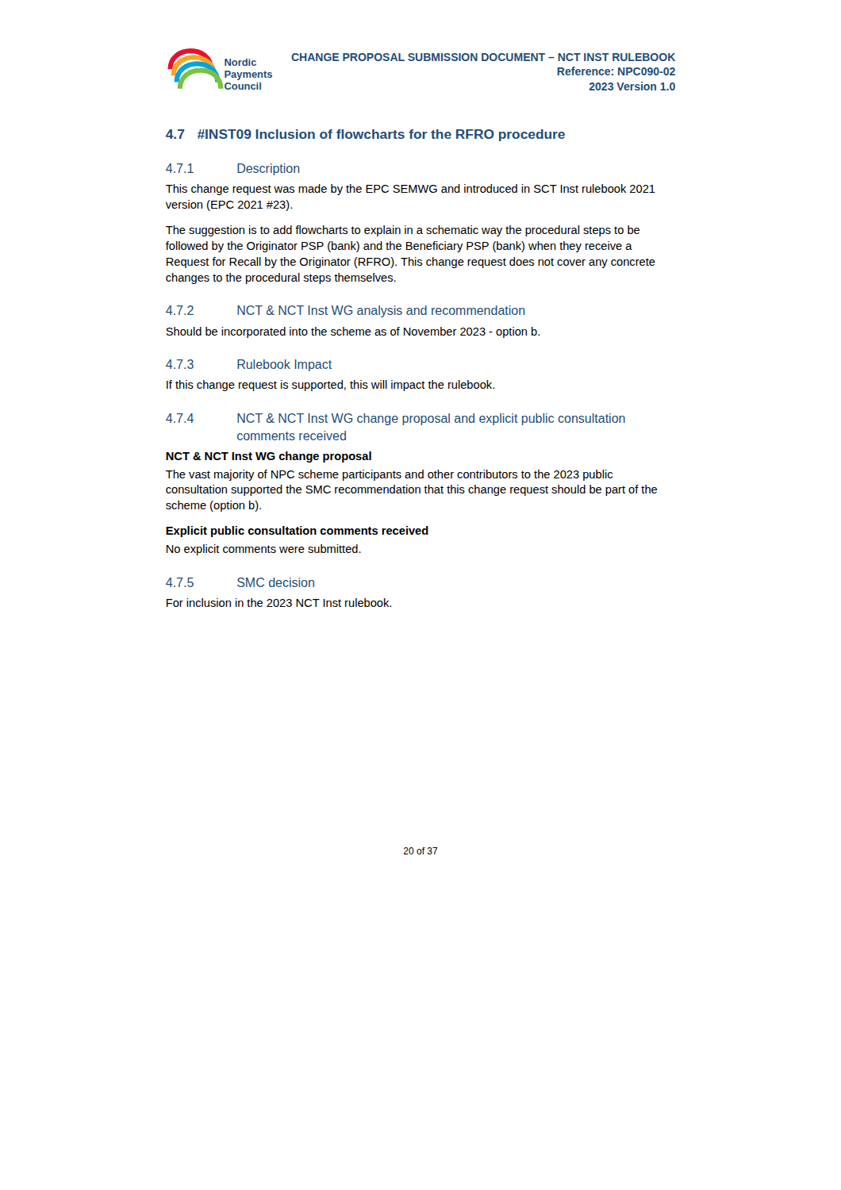Nordic Payments Council
CHANGE PROPOSAL SUBMISSION DOCUMENT – NCT INST RULEBOOK
Reference: NPC090-02
2023 Version 1.0
4.7#INST09 Inclusion of flowcharts for the RFRO procedure
4.7.1 Description
This change request was made by the EPC SEMWG and introduced in SCT Inst rulebook 2021 version (EPC 2021 #23).
The suggestion is to add flowcharts to explain in a schematic way the procedural steps to be followed by the Originator PSP (bank) and the Beneficiary PSP (bank) when they receive a Request for Recall by the Originator (RFRO). This change request does not cover any concrete changes to the procedural steps themselves.
4.7.2 NCT & NCT Inst WG analysis and recommendation
Should be incorporated into the scheme as of November 2023 - option b.
4.7.3 Rulebook Impact
If this change request is supported, this will impact the rulebook.
4.7.4 NCT & NCT Inst WG change proposal and explicit public consultation comments received
NCT & NCT Inst WG change proposal
The vast majority of NPC scheme participants and other contributors to the 2023 public consultation supported the SMC recommendation that this change request should be part of the scheme (option b).
Explicit public consultation comments received
No explicit comments were submitted.
4.7.5 SMC decision
For inclusion in the 2023 NCT Inst rulebook.
20 of 37